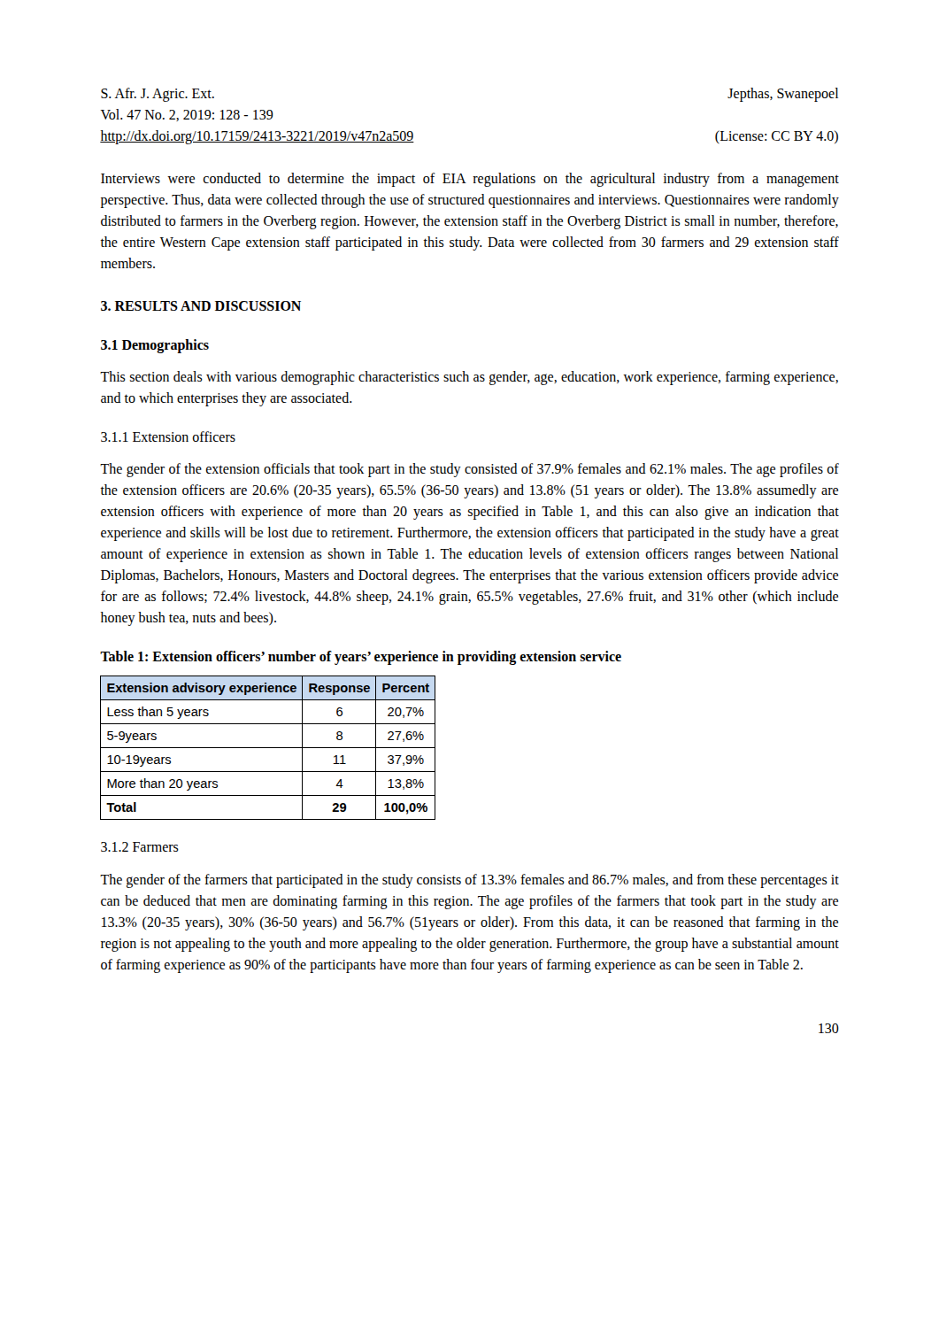S. Afr. J. Agric. Ext.
Jepthas, Swanepoel
Vol. 47 No. 2, 2019: 128 - 139
http://dx.doi.org/10.17159/2413-3221/2019/v47n2a509
(License: CC BY 4.0)
Interviews were conducted to determine the impact of EIA regulations on the agricultural industry from a management perspective. Thus, data were collected through the use of structured questionnaires and interviews. Questionnaires were randomly distributed to farmers in the Overberg region. However, the extension staff in the Overberg District is small in number, therefore, the entire Western Cape extension staff participated in this study. Data were collected from 30 farmers and 29 extension staff members.
3. RESULTS AND DISCUSSION
3.1 Demographics
This section deals with various demographic characteristics such as gender, age, education, work experience, farming experience, and to which enterprises they are associated.
3.1.1 Extension officers
The gender of the extension officials that took part in the study consisted of 37.9% females and 62.1% males. The age profiles of the extension officers are 20.6% (20-35 years), 65.5% (36-50 years) and 13.8% (51 years or older). The 13.8% assumedly are extension officers with experience of more than 20 years as specified in Table 1, and this can also give an indication that experience and skills will be lost due to retirement. Furthermore, the extension officers that participated in the study have a great amount of experience in extension as shown in Table 1. The education levels of extension officers ranges between National Diplomas, Bachelors, Honours, Masters and Doctoral degrees. The enterprises that the various extension officers provide advice for are as follows; 72.4% livestock, 44.8% sheep, 24.1% grain, 65.5% vegetables, 27.6% fruit, and 31% other (which include honey bush tea, nuts and bees).
Table 1: Extension officers’ number of years’ experience in providing extension service
| Extension advisory experience | Response | Percent |
| --- | --- | --- |
| Less than 5 years | 6 | 20,7% |
| 5-9years | 8 | 27,6% |
| 10-19years | 11 | 37,9% |
| More than 20 years | 4 | 13,8% |
| Total | 29 | 100,0% |
3.1.2 Farmers
The gender of the farmers that participated in the study consists of 13.3% females and 86.7% males, and from these percentages it can be deduced that men are dominating farming in this region. The age profiles of the farmers that took part in the study are 13.3% (20-35 years), 30% (36-50 years) and 56.7% (51years or older). From this data, it can be reasoned that farming in the region is not appealing to the youth and more appealing to the older generation. Furthermore, the group have a substantial amount of farming experience as 90% of the participants have more than four years of farming experience as can be seen in Table 2.
130